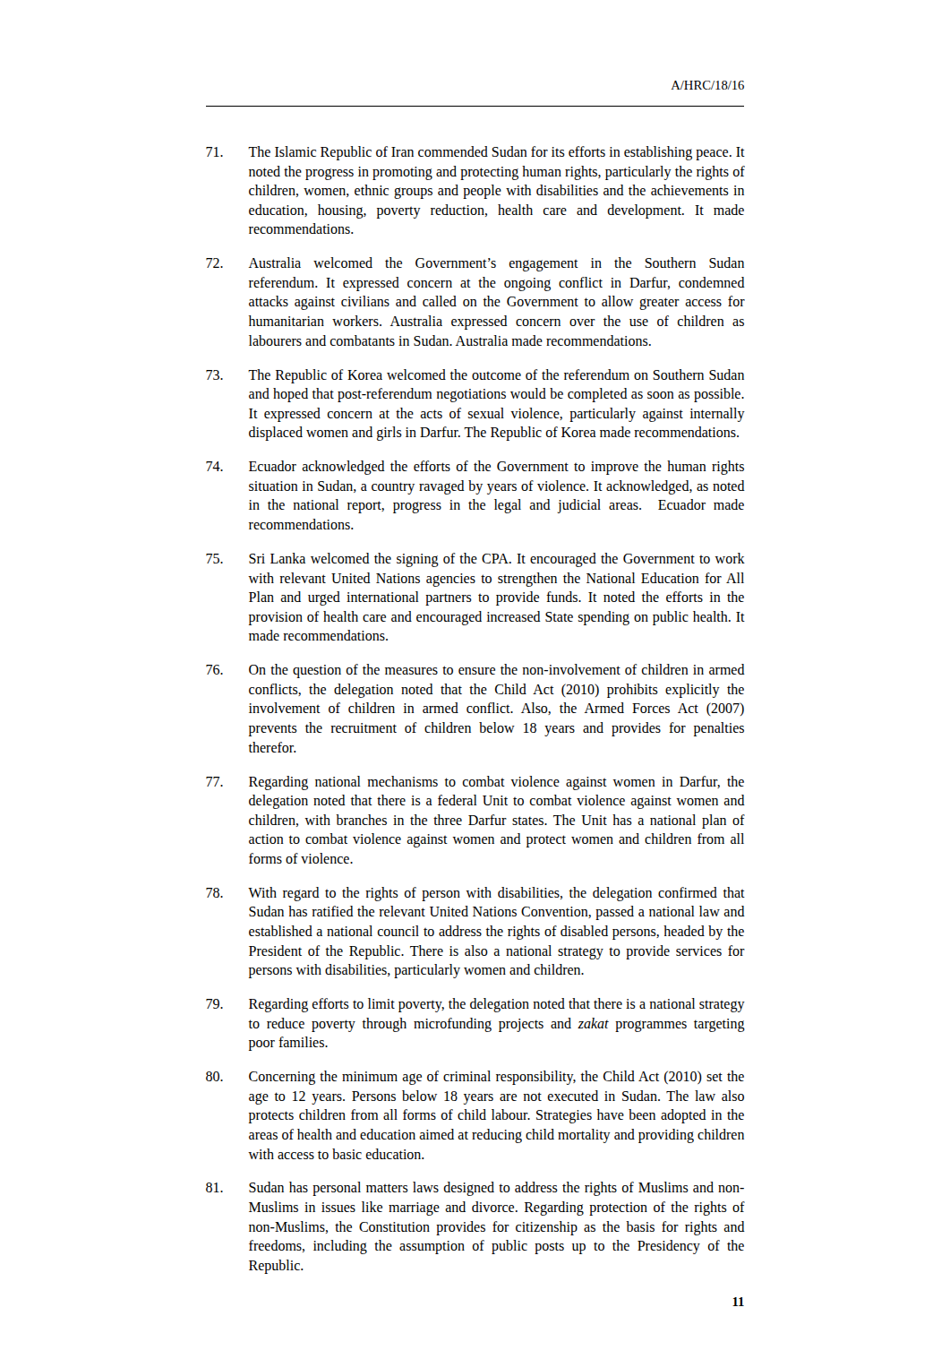A/HRC/18/16
71. The Islamic Republic of Iran commended Sudan for its efforts in establishing peace. It noted the progress in promoting and protecting human rights, particularly the rights of children, women, ethnic groups and people with disabilities and the achievements in education, housing, poverty reduction, health care and development. It made recommendations.
72. Australia welcomed the Government’s engagement in the Southern Sudan referendum. It expressed concern at the ongoing conflict in Darfur, condemned attacks against civilians and called on the Government to allow greater access for humanitarian workers. Australia expressed concern over the use of children as labourers and combatants in Sudan. Australia made recommendations.
73. The Republic of Korea welcomed the outcome of the referendum on Southern Sudan and hoped that post-referendum negotiations would be completed as soon as possible. It expressed concern at the acts of sexual violence, particularly against internally displaced women and girls in Darfur. The Republic of Korea made recommendations.
74. Ecuador acknowledged the efforts of the Government to improve the human rights situation in Sudan, a country ravaged by years of violence. It acknowledged, as noted in the national report, progress in the legal and judicial areas. Ecuador made recommendations.
75. Sri Lanka welcomed the signing of the CPA. It encouraged the Government to work with relevant United Nations agencies to strengthen the National Education for All Plan and urged international partners to provide funds. It noted the efforts in the provision of health care and encouraged increased State spending on public health. It made recommendations.
76. On the question of the measures to ensure the non-involvement of children in armed conflicts, the delegation noted that the Child Act (2010) prohibits explicitly the involvement of children in armed conflict. Also, the Armed Forces Act (2007) prevents the recruitment of children below 18 years and provides for penalties therefor.
77. Regarding national mechanisms to combat violence against women in Darfur, the delegation noted that there is a federal Unit to combat violence against women and children, with branches in the three Darfur states. The Unit has a national plan of action to combat violence against women and protect women and children from all forms of violence.
78. With regard to the rights of person with disabilities, the delegation confirmed that Sudan has ratified the relevant United Nations Convention, passed a national law and established a national council to address the rights of disabled persons, headed by the President of the Republic. There is also a national strategy to provide services for persons with disabilities, particularly women and children.
79. Regarding efforts to limit poverty, the delegation noted that there is a national strategy to reduce poverty through microfunding projects and zakat programmes targeting poor families.
80. Concerning the minimum age of criminal responsibility, the Child Act (2010) set the age to 12 years. Persons below 18 years are not executed in Sudan. The law also protects children from all forms of child labour. Strategies have been adopted in the areas of health and education aimed at reducing child mortality and providing children with access to basic education.
81. Sudan has personal matters laws designed to address the rights of Muslims and non-Muslims in issues like marriage and divorce. Regarding protection of the rights of non-Muslims, the Constitution provides for citizenship as the basis for rights and freedoms, including the assumption of public posts up to the Presidency of the Republic.
11